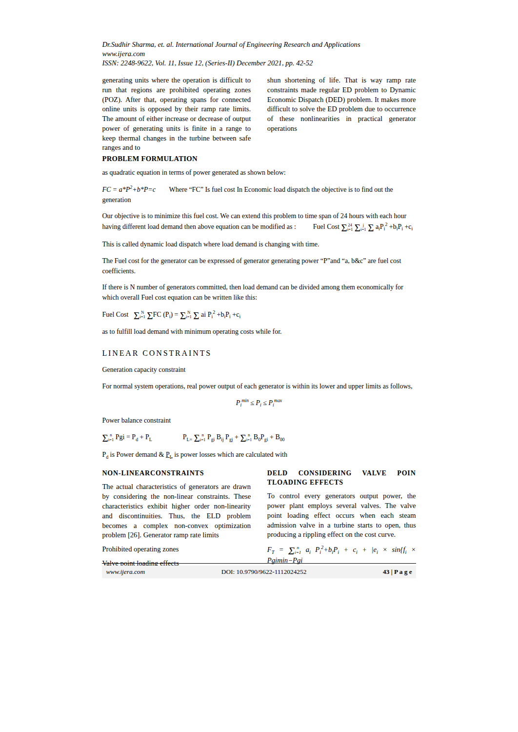Dr.Sudhir Sharma, et. al. International Journal of Engineering Research and Applications
www.ijera.com
ISSN: 2248-9622, Vol. 11, Issue 12, (Series-II) December 2021, pp. 42-52
generating units where the operation is difficult to run that regions are prohibited operating zones (POZ). After that, operating spans for connected online units is opposed by their ramp rate limits. The amount of either increase or decrease of output power of generating units is finite in a range to keep thermal changes in the turbine between safe ranges and to
shun shortening of life. That is way ramp rate constraints made regular ED problem to Dynamic Economic Dispatch (DED) problem. It makes more difficult to solve the ED problem due to occurrence of these nonlinearities in practical generator operations
PROBLEM FORMULATION
as quadratic equation in terms of power generated as shown below:
FC = a*P2+b*P=c Where “FC” Is fuel cost In Economic load dispatch the objective is to find out the generation
Our objective is to minimize this fuel cost. We can extend this problem to time span of 24 hours with each hour having different load demand then above equation can be modified as : Fuel Cost Σ 24
i=1 Σj
i=1 Σ aiPi2 +biPi +ci
This is called dynamic load dispatch where load demand is changing with time.
The Fuel cost for the generator can be expressed of generator generating power “P”and “a, b&c” are fuel cost coefficients.
If there is N number of generators committed, then load demand can be divided among them economically for which overall Fuel cost equation can be written like this:
Fuel Cost ΣN
i=1 ΣFC (Pi) = ΣN
i=1 Σ ai Pi2 +biPi +ci
as to fulfill load demand with minimum operating costs while for.
LINEAR CONSTRAINTS
Generation capacity constraint
For normal system operations, real power output of each generator is within its lower and upper limits as follows,
Pimin ≤ Pi ≤ Pimax
Power balance constraint
Σn
i=1 Pgi = Pd + PL PL= Σn
i=1 Pgi Bij Pgj + Σn
i=1 B0Pgi + B00
Pd is Power demand & PL is power losses which are calculated with
NON-LINEARCONSTRAINTS
The actual characteristics of generators are drawn by considering the non-linear constraints. These characteristics exhibit higher order non-linearity and discontinuities. Thus, the ELD problem becomes a complex non-convex optimization problem [26]. Generator ramp rate limits
Prohibited operating zones
Valve point loading effects
DELD CONSIDERING VALVE POIN TLOADING EFFECTS
To control every generators output power, the power plant employs several valves. The valve point loading effect occurs when each steam admission valve in a turbine starts to open, thus producing a rippling effect on the cost curve.
FT = Σn
i=1 ai Pi2+biPi + ci + |ei × sin{fi × Pgimin−Pgi
www.ijera.com DOI: 10.9790/9622-1112024252 43 | P a g e